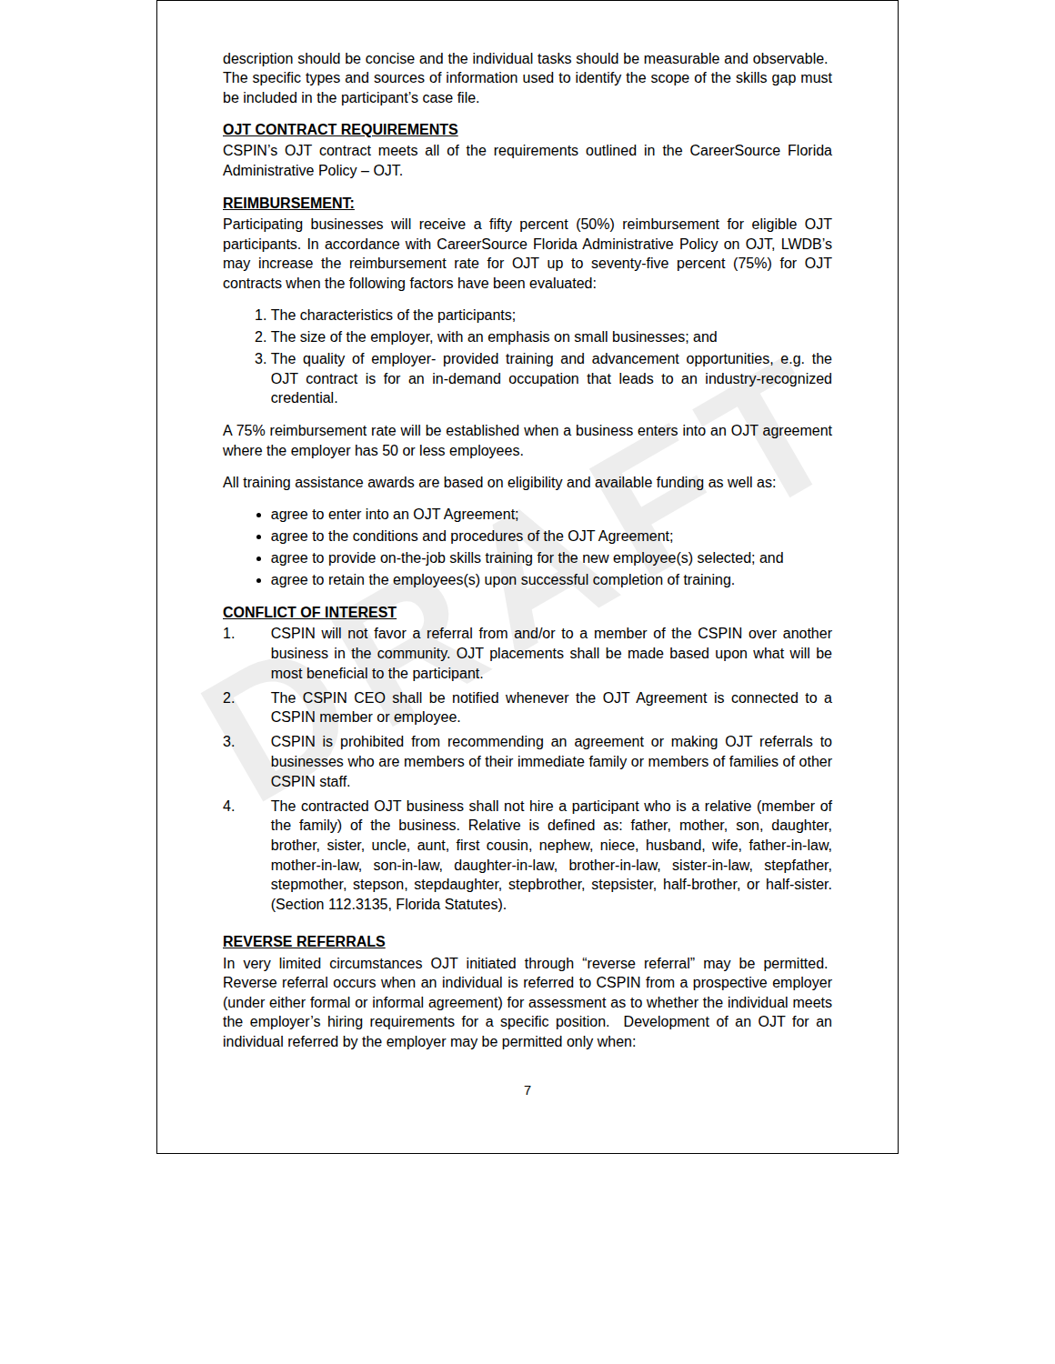DRAFT
description should be concise and the individual tasks should be measurable and observable. The specific types and sources of information used to identify the scope of the skills gap must be included in the participant’s case file.
OJT Contract Requirements
CSPIN’s OJT contract meets all of the requirements outlined in the CareerSource Florida Administrative Policy – OJT.
Reimbursement:
Participating businesses will receive a fifty percent (50%) reimbursement for eligible OJT participants. In accordance with CareerSource Florida Administrative Policy on OJT, LWDB’s may increase the reimbursement rate for OJT up to seventy-five percent (75%) for OJT contracts when the following factors have been evaluated:
The characteristics of the participants;
The size of the employer, with an emphasis on small businesses; and
The quality of employer- provided training and advancement opportunities, e.g. the OJT contract is for an in-demand occupation that leads to an industry-recognized credential.
A 75% reimbursement rate will be established when a business enters into an OJT agreement where the employer has 50 or less employees.
All training assistance awards are based on eligibility and available funding as well as:
agree to enter into an OJT Agreement;
agree to the conditions and procedures of the OJT Agreement;
agree to provide on-the-job skills training for the new employee(s) selected; and
agree to retain the employees(s) upon successful completion of training.
Conflict of Interest
| 1. | CSPIN will not favor a referral from and/or to a member of the CSPIN over another business in the community. OJT placements shall be made based upon what will be most beneficial to the participant. |
| 2. | The CSPIN CEO shall be notified whenever the OJT Agreement is connected to a CSPIN member or employee. |
| 3. | CSPIN is prohibited from recommending an agreement or making OJT referrals to businesses who are members of their immediate family or members of families of other CSPIN staff. |
| 4. | The contracted OJT business shall not hire a participant who is a relative (member of the family) of the business. Relative is defined as: father, mother, son, daughter, brother, sister, uncle, aunt, first cousin, nephew, niece, husband, wife, father-in-law, mother-in-law, son-in-law, daughter-in-law, brother-in-law, sister-in-law, stepfather, stepmother, stepson, stepdaughter, stepbrother, stepsister, half-brother, or half-sister. (Section 112.3135, Florida Statutes). |
Reverse Referrals
In very limited circumstances OJT initiated through “reverse referral” may be permitted. Reverse referral occurs when an individual is referred to CSPIN from a prospective employer (under either formal or informal agreement) for assessment as to whether the individual meets the employer’s hiring requirements for a specific position. Development of an OJT for an individual referred by the employer may be permitted only when:
7